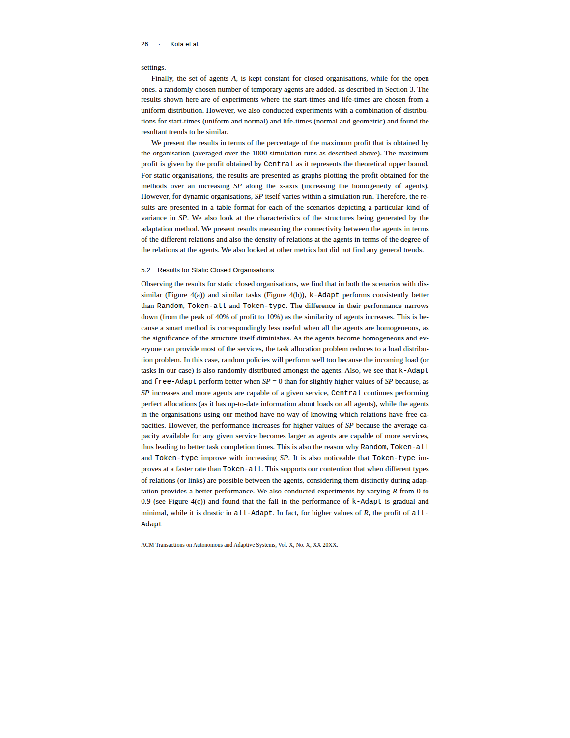26·Kota et al.
settings.
Finally, the set of agents A, is kept constant for closed organisations, while for the open ones, a randomly chosen number of temporary agents are added, as described in Section 3. The results shown here are of experiments where the start-times and life-times are chosen from a uniform distribution. However, we also conducted experiments with a combination of distributions for start-times (uniform and normal) and life-times (normal and geometric) and found the resultant trends to be similar.
We present the results in terms of the percentage of the maximum profit that is obtained by the organisation (averaged over the 1000 simulation runs as described above). The maximum profit is given by the profit obtained by Central as it represents the theoretical upper bound. For static organisations, the results are presented as graphs plotting the profit obtained for the methods over an increasing SP along the x-axis (increasing the homogeneity of agents). However, for dynamic organisations, SP itself varies within a simulation run. Therefore, the results are presented in a table format for each of the scenarios depicting a particular kind of variance in SP. We also look at the characteristics of the structures being generated by the adaptation method. We present results measuring the connectivity between the agents in terms of the different relations and also the density of relations at the agents in terms of the degree of the relations at the agents. We also looked at other metrics but did not find any general trends.
5.2 Results for Static Closed Organisations
Observing the results for static closed organisations, we find that in both the scenarios with dissimilar (Figure 4(a)) and similar tasks (Figure 4(b)), k-Adapt performs consistently better than Random, Token-all and Token-type. The difference in their performance narrows down (from the peak of 40% of profit to 10%) as the similarity of agents increases. This is because a smart method is correspondingly less useful when all the agents are homogeneous, as the significance of the structure itself diminishes. As the agents become homogeneous and everyone can provide most of the services, the task allocation problem reduces to a load distribution problem. In this case, random policies will perform well too because the incoming load (or tasks in our case) is also randomly distributed amongst the agents. Also, we see that k-Adapt and free-Adapt perform better when SP = 0 than for slightly higher values of SP because, as SP increases and more agents are capable of a given service, Central continues performing perfect allocations (as it has up-to-date information about loads on all agents), while the agents in the organisations using our method have no way of knowing which relations have free capacities. However, the performance increases for higher values of SP because the average capacity available for any given service becomes larger as agents are capable of more services, thus leading to better task completion times. This is also the reason why Random, Token-all and Token-type improve with increasing SP. It is also noticeable that Token-type improves at a faster rate than Token-all. This supports our contention that when different types of relations (or links) are possible between the agents, considering them distinctly during adaptation provides a better performance. We also conducted experiments by varying R from 0 to 0.9 (see Figure 4(c)) and found that the fall in the performance of k-Adapt is gradual and minimal, while it is drastic in all-Adapt. In fact, for higher values of R, the profit of all-Adapt
ACM Transactions on Autonomous and Adaptive Systems, Vol. X, No. X, XX 20XX.